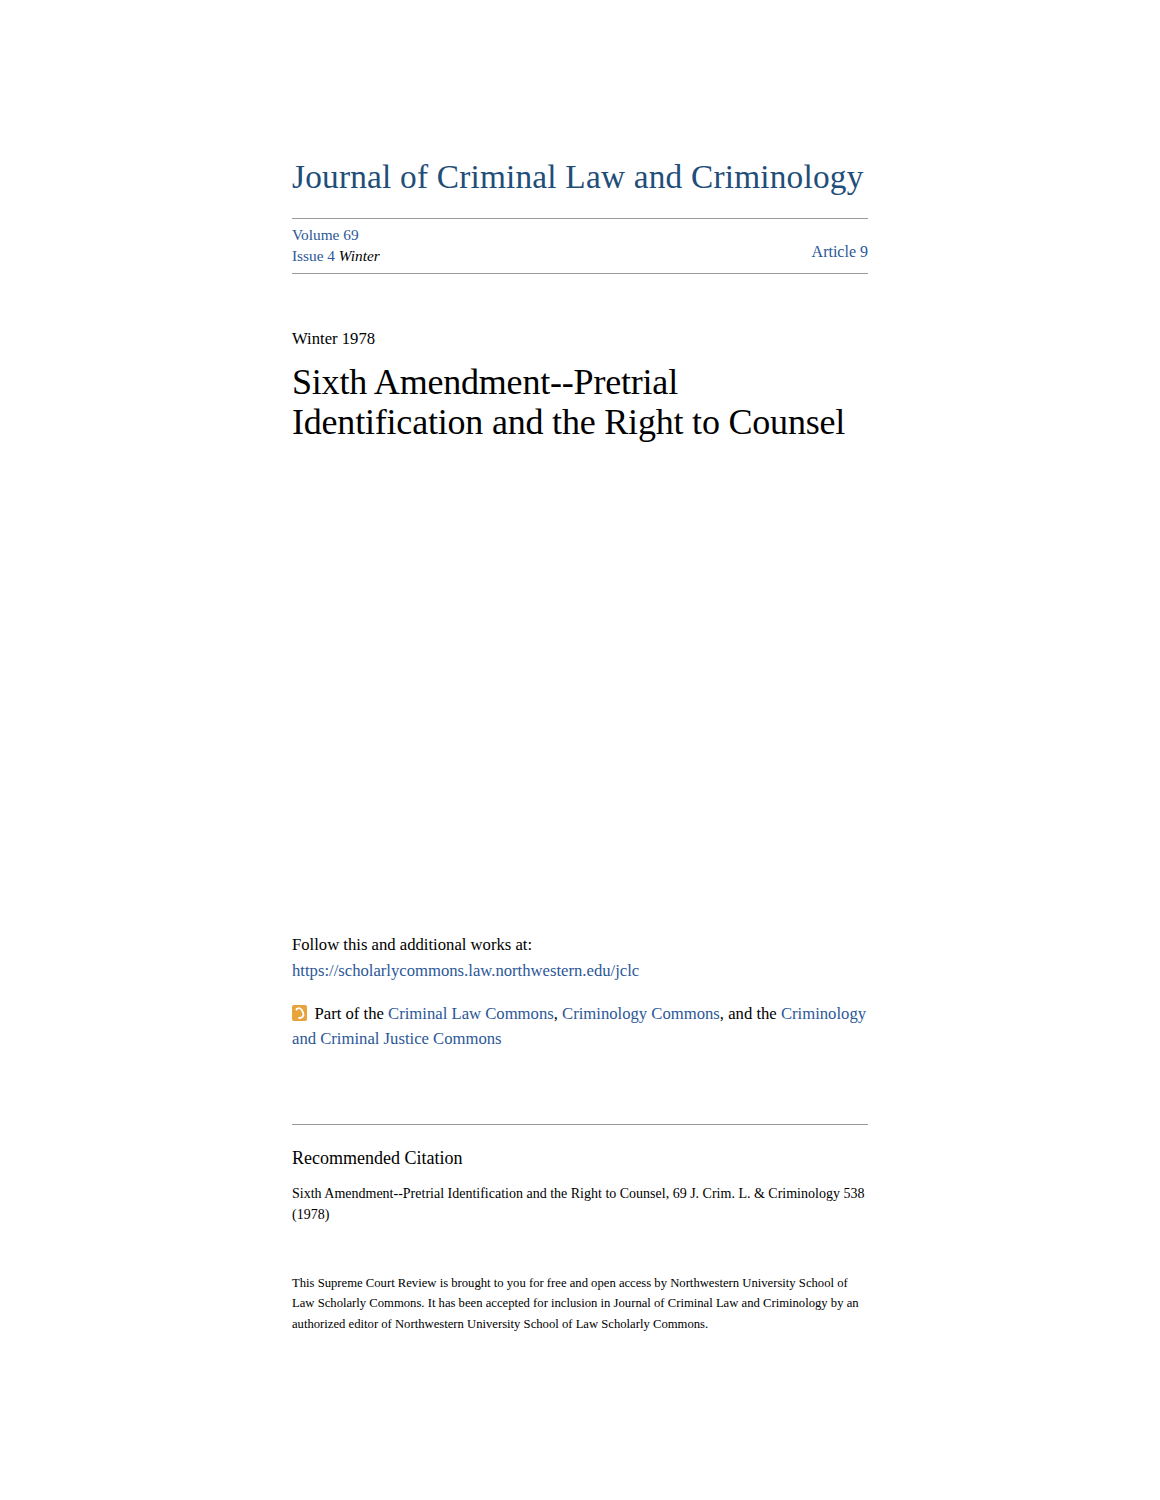Journal of Criminal Law and Criminology
Volume 69
Issue 4 Winter
Article 9
Winter 1978
Sixth Amendment--Pretrial Identification and the Right to Counsel
Follow this and additional works at: https://scholarlycommons.law.northwestern.edu/jclc
Part of the Criminal Law Commons, Criminology Commons, and the Criminology and Criminal Justice Commons
Recommended Citation
Sixth Amendment--Pretrial Identification and the Right to Counsel, 69 J. Crim. L. & Criminology 538 (1978)
This Supreme Court Review is brought to you for free and open access by Northwestern University School of Law Scholarly Commons. It has been accepted for inclusion in Journal of Criminal Law and Criminology by an authorized editor of Northwestern University School of Law Scholarly Commons.